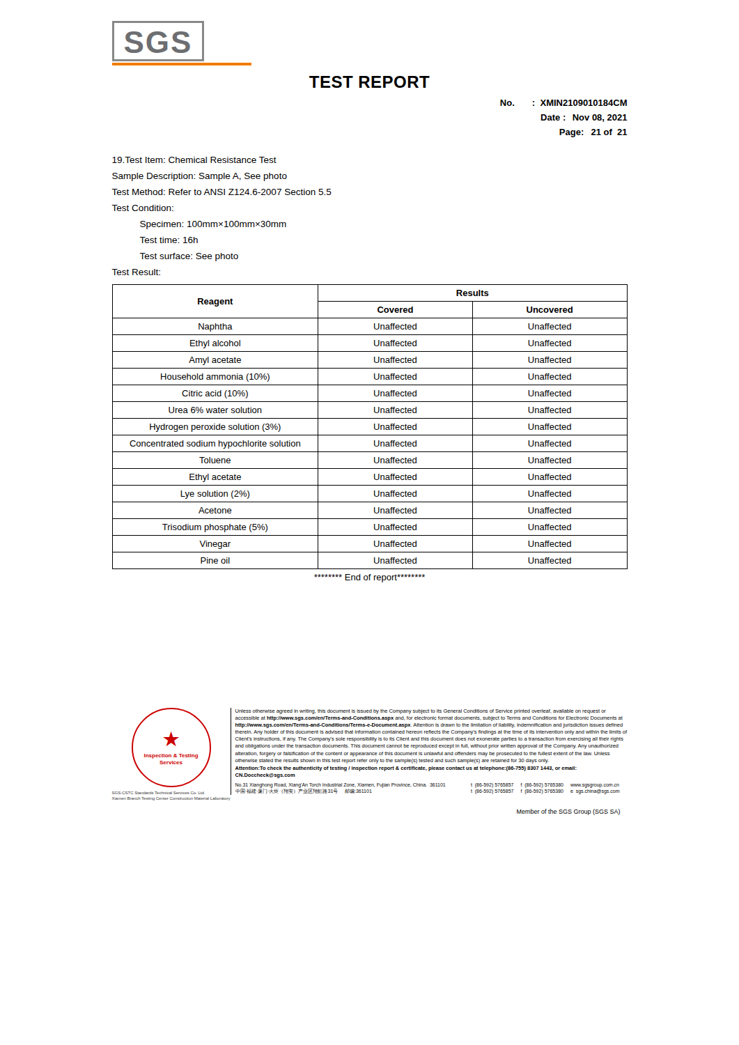SGS
TEST REPORT
No.: XMIN2109010184CM
Date : Nov 08, 2021
Page: 21 of 21
19.Test Item: Chemical Resistance Test
Sample Description: Sample A, See photo
Test Method: Refer to ANSI Z124.6-2007 Section 5.5
Test Condition:
Specimen: 100mm×100mm×30mm
Test time: 16h
Test surface: See photo
Test Result:
| Reagent | Results |
| --- | --- |
| Covered | Uncovered |
| Naphtha | Unaffected | Unaffected |
| Ethyl alcohol | Unaffected | Unaffected |
| Amyl acetate | Unaffected | Unaffected |
| Household ammonia (10%) | Unaffected | Unaffected |
| Citric acid (10%) | Unaffected | Unaffected |
| Urea 6% water solution | Unaffected | Unaffected |
| Hydrogen peroxide solution (3%) | Unaffected | Unaffected |
| Concentrated sodium hypochlorite solution | Unaffected | Unaffected |
| Toluene | Unaffected | Unaffected |
| Ethyl acetate | Unaffected | Unaffected |
| Lye solution (2%) | Unaffected | Unaffected |
| Acetone | Unaffected | Unaffected |
| Trisodium phosphate (5%) | Unaffected | Unaffected |
| Vinegar | Unaffected | Unaffected |
| Pine oil | Unaffected | Unaffected |
******** End of report********
★
Inspection & Testing Services
SGS-CSTC Standards Technical Services Co. Ltd.
Xiamen Branch Testing Center Construction Material Laboratory
Unless otherwise agreed in writing, this document is issued by the Company subject to its General Conditions of Service printed overleaf, available on request or accessible at http://www.sgs.com/en/Terms-and-Conditions.aspx and, for electronic format documents, subject to Terms and Conditions for Electronic Documents at http://www.sgs.com/en/Terms-and-Conditions/Terms-e-Document.aspx. Attention is drawn to the limitation of liability, indemnification and jurisdiction issues defined therein. Any holder of this document is advised that information contained hereon reflects the Company's findings at the time of its intervention only and within the limits of Client's instructions, if any. The Company's sole responsibility is to its Client and this document does not exonerate parties to a transaction from exercising all their rights and obligations under the transaction documents. This document cannot be reproduced except in full, without prior written approval of the Company. Any unauthorized alteration, forgery or falsification of the content or appearance of this document is unlawful and offenders may be prosecuted to the fullest extent of the law. Unless otherwise stated the results shown in this test report refer only to the sample(s) tested and such sample(s) are retained for 30 days only.
Attention:To check the authenticity of testing / inspection report & certificate, please contact us at telephone:(86-755) 8307 1443, or email: CN.Doccheck@sgs.com
| No.31 Xianghong Road, Xiang'An Torch Industrial Zone, Xiamen, Fujian Province, China. 361101 | t (86-592) 5765857 | f (86-592) 5765380 | www.sgsgroup.com.cn |
| 中国·福建·厦门·火炬（翔安）产业区翔虹路31号 邮编:361101 | t (86-592) 5765857 | f (86-592) 5765380 | e sgs.china@sgs.com |
Member of the SGS Group (SGS SA)